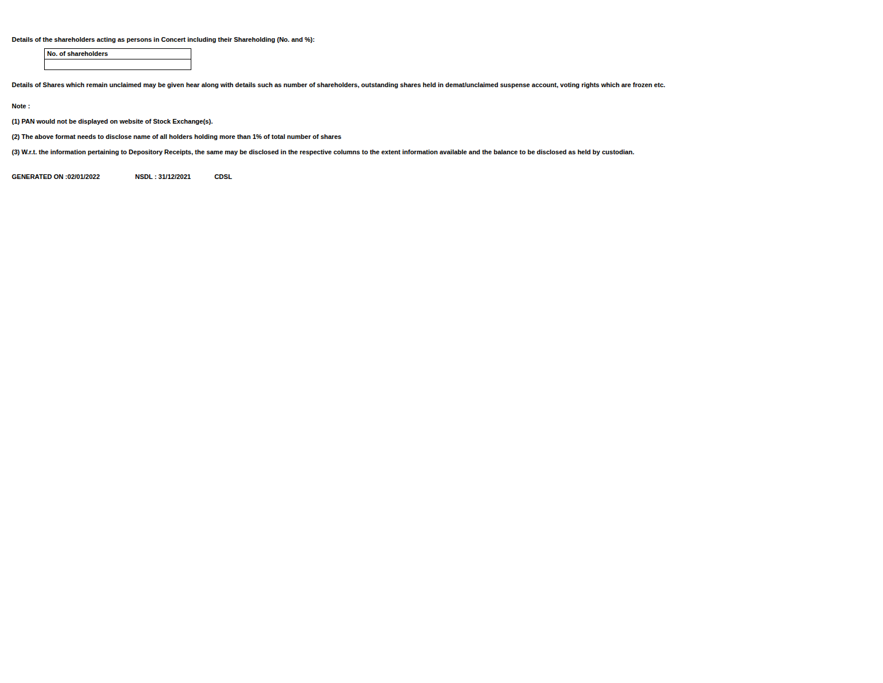Details of the shareholders acting as persons in Concert including their Shareholding (No. and %):
| No. of shareholders |
Details of Shares which remain unclaimed may be given hear along with details such as number of shareholders, outstanding shares held in demat/unclaimed suspense account, voting rights which are frozen etc.
Note :
(1) PAN would not be displayed on website of Stock Exchange(s).
(2) The above format needs to disclose name of all holders holding more than 1% of total number of shares
(3) W.r.t. the information pertaining to Depository Receipts, the same may be disclosed in the respective columns to the extent information available and the balance to be disclosed as held by custodian.
GENERATED ON :02/01/2022 NSDL : 31/12/2021 CDSL